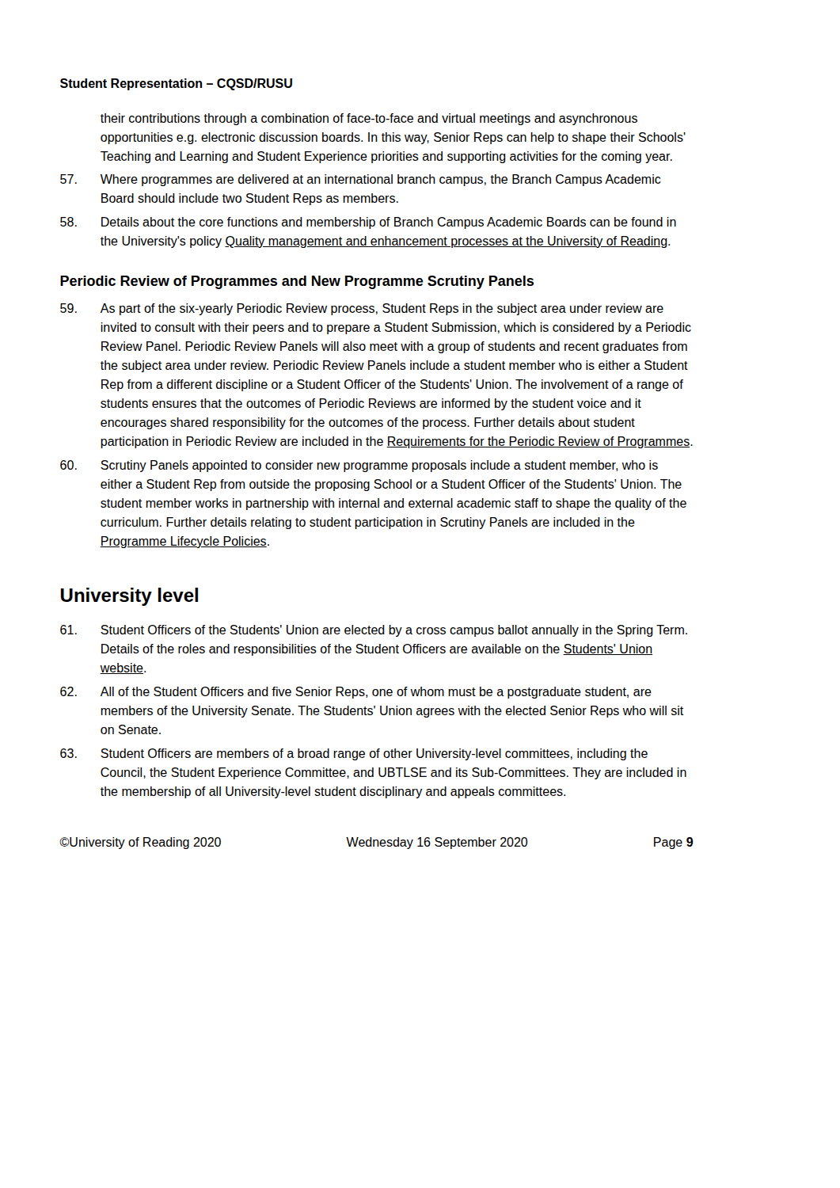Student Representation – CQSD/RUSU
their contributions through a combination of face-to-face and virtual meetings and asynchronous opportunities e.g. electronic discussion boards. In this way, Senior Reps can help to shape their Schools' Teaching and Learning and Student Experience priorities and supporting activities for the coming year.
57.
Where programmes are delivered at an international branch campus, the Branch Campus Academic Board should include two Student Reps as members.
58.
Details about the core functions and membership of Branch Campus Academic Boards can be found in the University's policy Quality management and enhancement processes at the University of Reading.
Periodic Review of Programmes and New Programme Scrutiny Panels
59.
As part of the six-yearly Periodic Review process, Student Reps in the subject area under review are invited to consult with their peers and to prepare a Student Submission, which is considered by a Periodic Review Panel. Periodic Review Panels will also meet with a group of students and recent graduates from the subject area under review. Periodic Review Panels include a student member who is either a Student Rep from a different discipline or a Student Officer of the Students' Union. The involvement of a range of students ensures that the outcomes of Periodic Reviews are informed by the student voice and it encourages shared responsibility for the outcomes of the process. Further details about student participation in Periodic Review are included in the Requirements for the Periodic Review of Programmes.
60.
Scrutiny Panels appointed to consider new programme proposals include a student member, who is either a Student Rep from outside the proposing School or a Student Officer of the Students' Union. The student member works in partnership with internal and external academic staff to shape the quality of the curriculum. Further details relating to student participation in Scrutiny Panels are included in the Programme Lifecycle Policies.
University level
61.
Student Officers of the Students' Union are elected by a cross campus ballot annually in the Spring Term. Details of the roles and responsibilities of the Student Officers are available on the Students' Union website.
62.
All of the Student Officers and five Senior Reps, one of whom must be a postgraduate student, are members of the University Senate. The Students' Union agrees with the elected Senior Reps who will sit on Senate.
63.
Student Officers are members of a broad range of other University-level committees, including the Council, the Student Experience Committee, and UBTLSE and its Sub-Committees. They are included in the membership of all University-level student disciplinary and appeals committees.
©University of Reading 2020
Wednesday 16 September 2020
Page 9